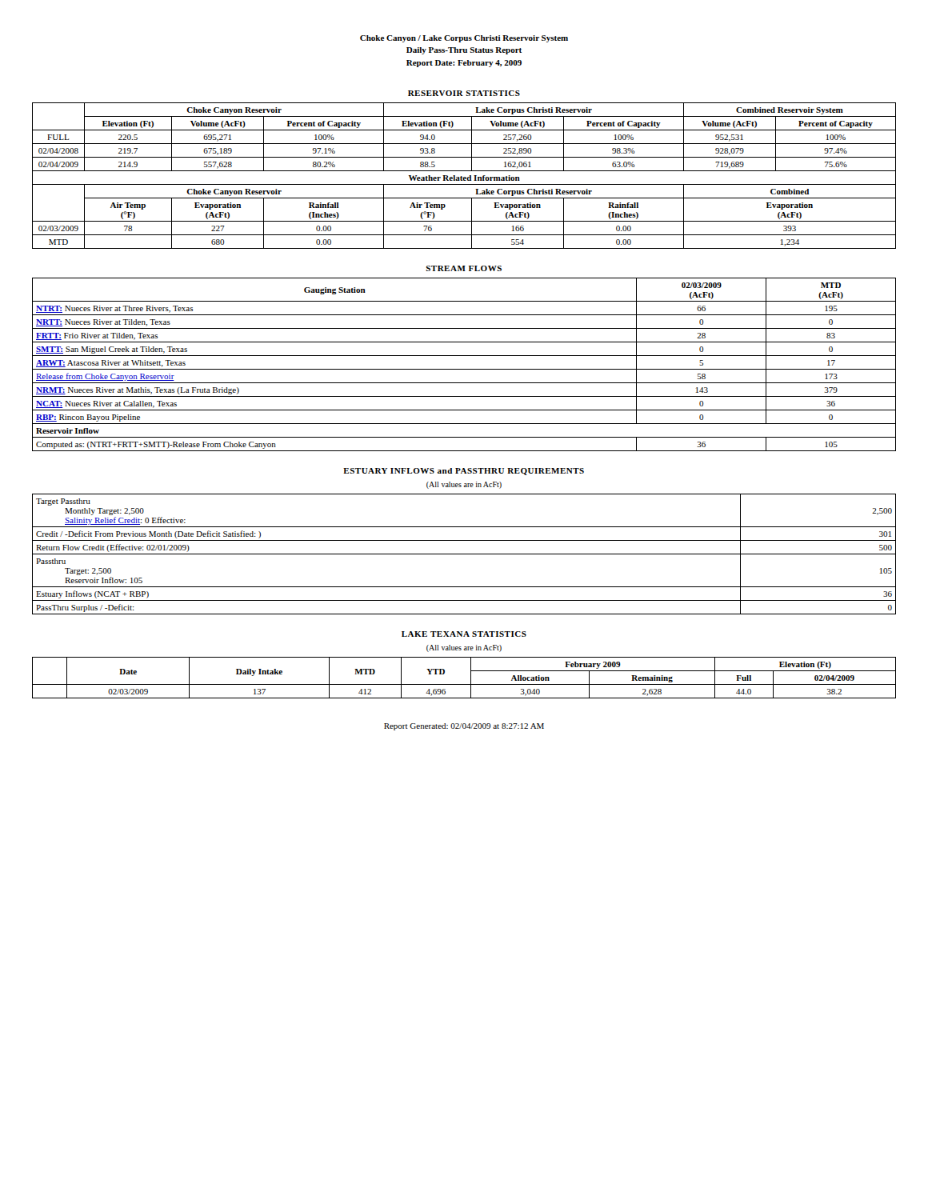Choke Canyon / Lake Corpus Christi Reservoir System
Daily Pass-Thru Status Report
Report Date: February 4, 2009
RESERVOIR STATISTICS
| | Choke Canyon Reservoir | Lake Corpus Christi Reservoir | Combined Reservoir System |
| --- | --- | --- | --- |
| Elevation (Ft) | Volume (AcFt) | Percent of Capacity | Elevation (Ft) | Volume (AcFt) | Percent of Capacity | Volume (AcFt) | Percent of Capacity |
| FULL | 220.5 | 695,271 | 100% | 94.0 | 257,260 | 100% | 952,531 | 100% |
| 02/04/2008 | 219.7 | 675,189 | 97.1% | 93.8 | 252,890 | 98.3% | 928,079 | 97.4% |
| 02/04/2009 | 214.9 | 557,628 | 80.2% | 88.5 | 162,061 | 63.0% | 719,689 | 75.6% |
| Weather Related Information |
| | Choke Canyon Reservoir | Lake Corpus Christi Reservoir | Combined |
| Air Temp (°F) | Evaporation (AcFt) | Rainfall (Inches) | Air Temp (°F) | Evaporation (AcFt) | Rainfall (Inches) | Evaporation (AcFt) |
| 02/03/2009 | 78 | 227 | 0.00 | 76 | 166 | 0.00 | 393 |
| MTD | | 680 | 0.00 | | 554 | 0.00 | 1,234 |
STREAM FLOWS
| Gauging Station | 02/03/2009 (AcFt) | MTD (AcFt) |
| --- | --- | --- |
| NTRT: Nueces River at Three Rivers, Texas | 66 | 195 |
| NRTT: Nueces River at Tilden, Texas | 0 | 0 |
| FRTT: Frio River at Tilden, Texas | 28 | 83 |
| SMTT: San Miguel Creek at Tilden, Texas | 0 | 0 |
| ARWT: Atascosa River at Whitsett, Texas | 5 | 17 |
| Release from Choke Canyon Reservoir | 58 | 173 |
| NRMT: Nueces River at Mathis, Texas (La Fruta Bridge) | 143 | 379 |
| NCAT: Nueces River at Calallen, Texas | 0 | 36 |
| RBP: Rincon Bayou Pipeline | 0 | 0 |
| Reservoir Inflow |
| Computed as: (NTRT+FRTT+SMTT)-Release From Choke Canyon | 36 | 105 |
ESTUARY INFLOWS and PASSTHRU REQUIREMENTS
(All values are in AcFt)
| Target Passthru Monthly Target: 2,500 Salinity Relief Credit : 0 Effective: | 2,500 |
| Credit / -Deficit From Previous Month (Date Deficit Satisfied: ) | 301 |
| Return Flow Credit (Effective: 02/01/2009) | 500 |
| Passthru Target: 2,500 Reservoir Inflow: 105 | 105 |
| Estuary Inflows (NCAT + RBP) | 36 |
| PassThru Surplus / -Deficit: | 0 |
LAKE TEXANA STATISTICS
(All values are in AcFt)
| | Date | Daily Intake | MTD | YTD | February 2009 | Elevation (Ft) |
| --- | --- | --- | --- | --- | --- | --- |
| Allocation | Remaining | Full | 02/04/2009 |
| | 02/03/2009 | 137 | 412 | 4,696 | 3,040 | 2,628 | 44.0 | 38.2 |
Report Generated: 02/04/2009 at 8:27:12 AM